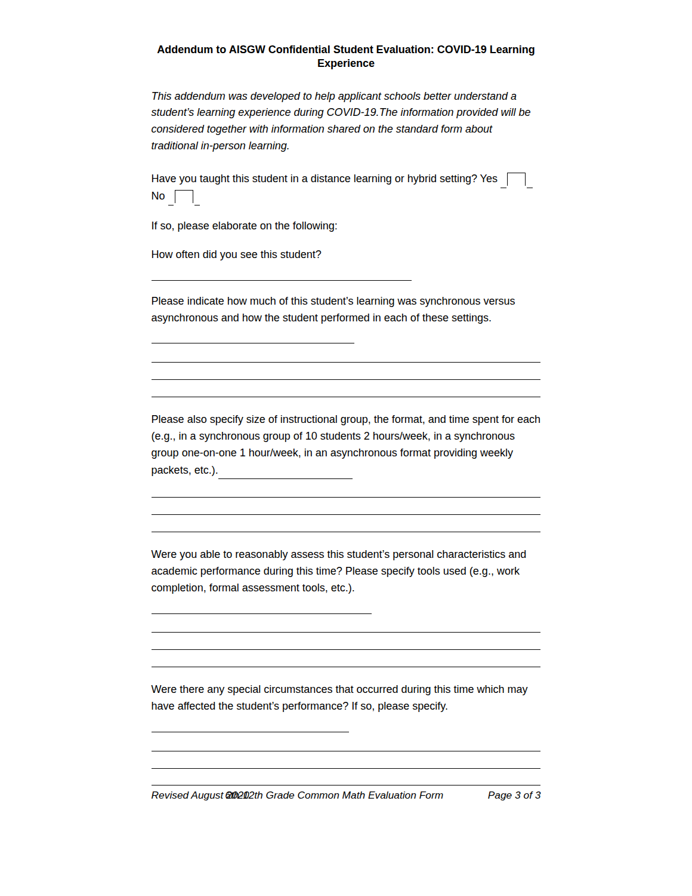Addendum to AISGW Confidential Student Evaluation: COVID-19 Learning Experience
This addendum was developed to help applicant schools better understand a student’s learning experience during COVID-19.The information provided will be considered together with information shared on the standard form about traditional in-person learning.
Have you taught this student in a distance learning or hybrid setting? Yes No
If so, please elaborate on the following:
How often did you see this student?
Please indicate how much of this student’s learning was synchronous versus asynchronous and how the student performed in each of these settings.
Please also specify size of instructional group, the format, and time spent for each (e.g., in a synchronous group of 10 students 2 hours/week, in a synchronous group one-on-one 1 hour/week, in an asynchronous format providing weekly packets, etc.).
Were you able to reasonably assess this student’s personal characteristics and academic performance during this time? Please specify tools used (e.g., work completion, formal assessment tools, etc.).
Were there any special circumstances that occurred during this time which may have affected the student’s performance? If so, please specify.
Revised August 2020 6th-12th Grade Common Math Evaluation Form Page 3 of 3